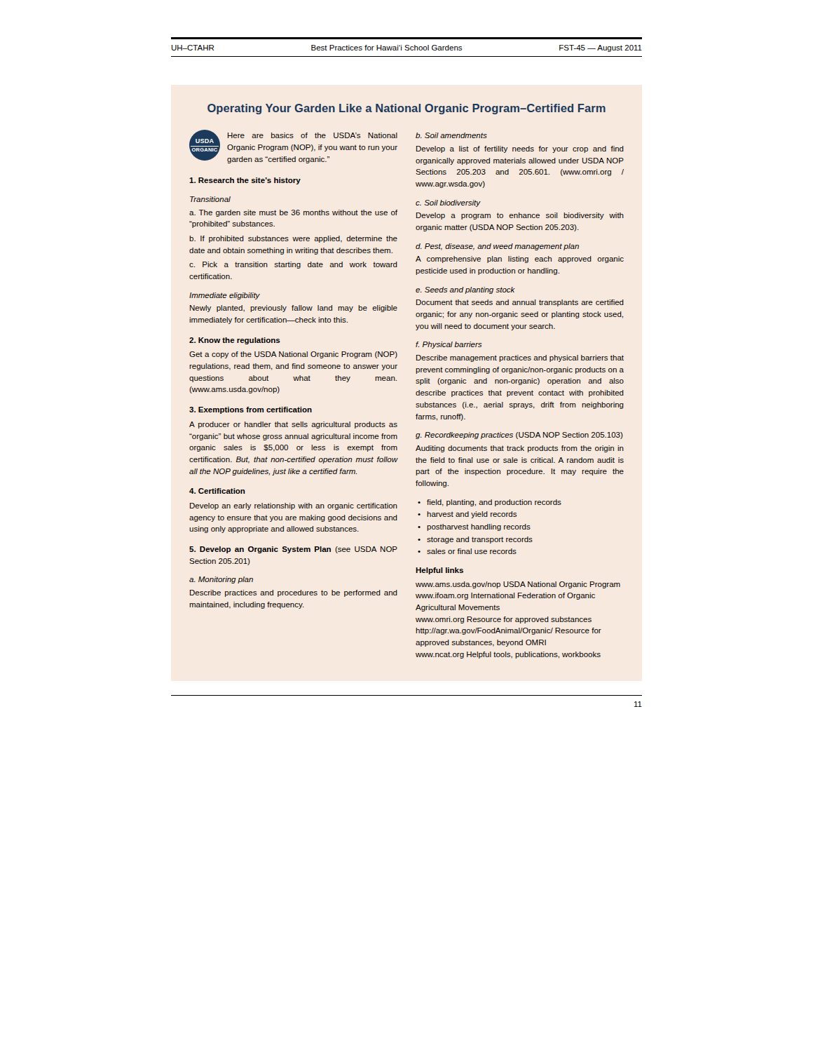UH–CTAHR
Best Practices for Hawai‘i School Gardens
FST-45 — August 2011
Operating Your Garden Like a National Organic Program–Certified Farm
USDA
ORGANIC
Here are basics of the USDA’s National Organic Program (NOP), if you want to run your garden as “certified organic.”
1. Research the site’s history
Transitional
a. The garden site must be 36 months without the use of “prohibited” substances.
b. If prohibited substances were applied, determine the date and obtain something in writing that describes them.
c. Pick a transition starting date and work toward certification.
Immediate eligibility
Newly planted, previously fallow land may be eligible immediately for certification—check into this.
2. Know the regulations
Get a copy of the USDA National Organic Program (NOP) regulations, read them, and find someone to answer your questions about what they mean. (www.ams.usda.gov/nop)
3. Exemptions from certification
A producer or handler that sells agricultural products as “organic” but whose gross annual agricultural income from organic sales is $5,000 or less is exempt from certification. But, that non-certified operation must follow all the NOP guidelines, just like a certified farm.
4. Certification
Develop an early relationship with an organic certification agency to ensure that you are making good decisions and using only appropriate and allowed substances.
5. Develop an Organic System Plan (see USDA NOP Section 205.201)
a. Monitoring plan
Describe practices and procedures to be performed and maintained, including frequency.
b. Soil amendments
Develop a list of fertility needs for your crop and find organically approved materials allowed under USDA NOP Sections 205.203 and 205.601. (www.omri.org / www.agr.wsda.gov)
c. Soil biodiversity
Develop a program to enhance soil biodiversity with organic matter (USDA NOP Section 205.203).
d. Pest, disease, and weed management plan
A comprehensive plan listing each approved organic pesticide used in production or handling.
e. Seeds and planting stock
Document that seeds and annual transplants are certified organic; for any non-organic seed or planting stock used, you will need to document your search.
f. Physical barriers
Describe management practices and physical barriers that prevent commingling of organic/non-organic products on a split (organic and non-organic) operation and also describe practices that prevent contact with prohibited substances (i.e., aerial sprays, drift from neighboring farms, runoff).
g. Recordkeeping practices
(USDA NOP Section 205.103)
Auditing documents that track products from the origin in the field to final use or sale is critical. A random audit is part of the inspection procedure. It may require the following.
field, planting, and production records
harvest and yield records
postharvest handling records
storage and transport records
sales or final use records
Helpful links
www.ams.usda.gov/nop USDA National Organic Program
www.ifoam.org International Federation of Organic Agricultural Movements
www.omri.org Resource for approved substances
http://agr.wa.gov/FoodAnimal/Organic/ Resource for approved substances, beyond OMRI
www.ncat.org Helpful tools, publications, workbooks
11